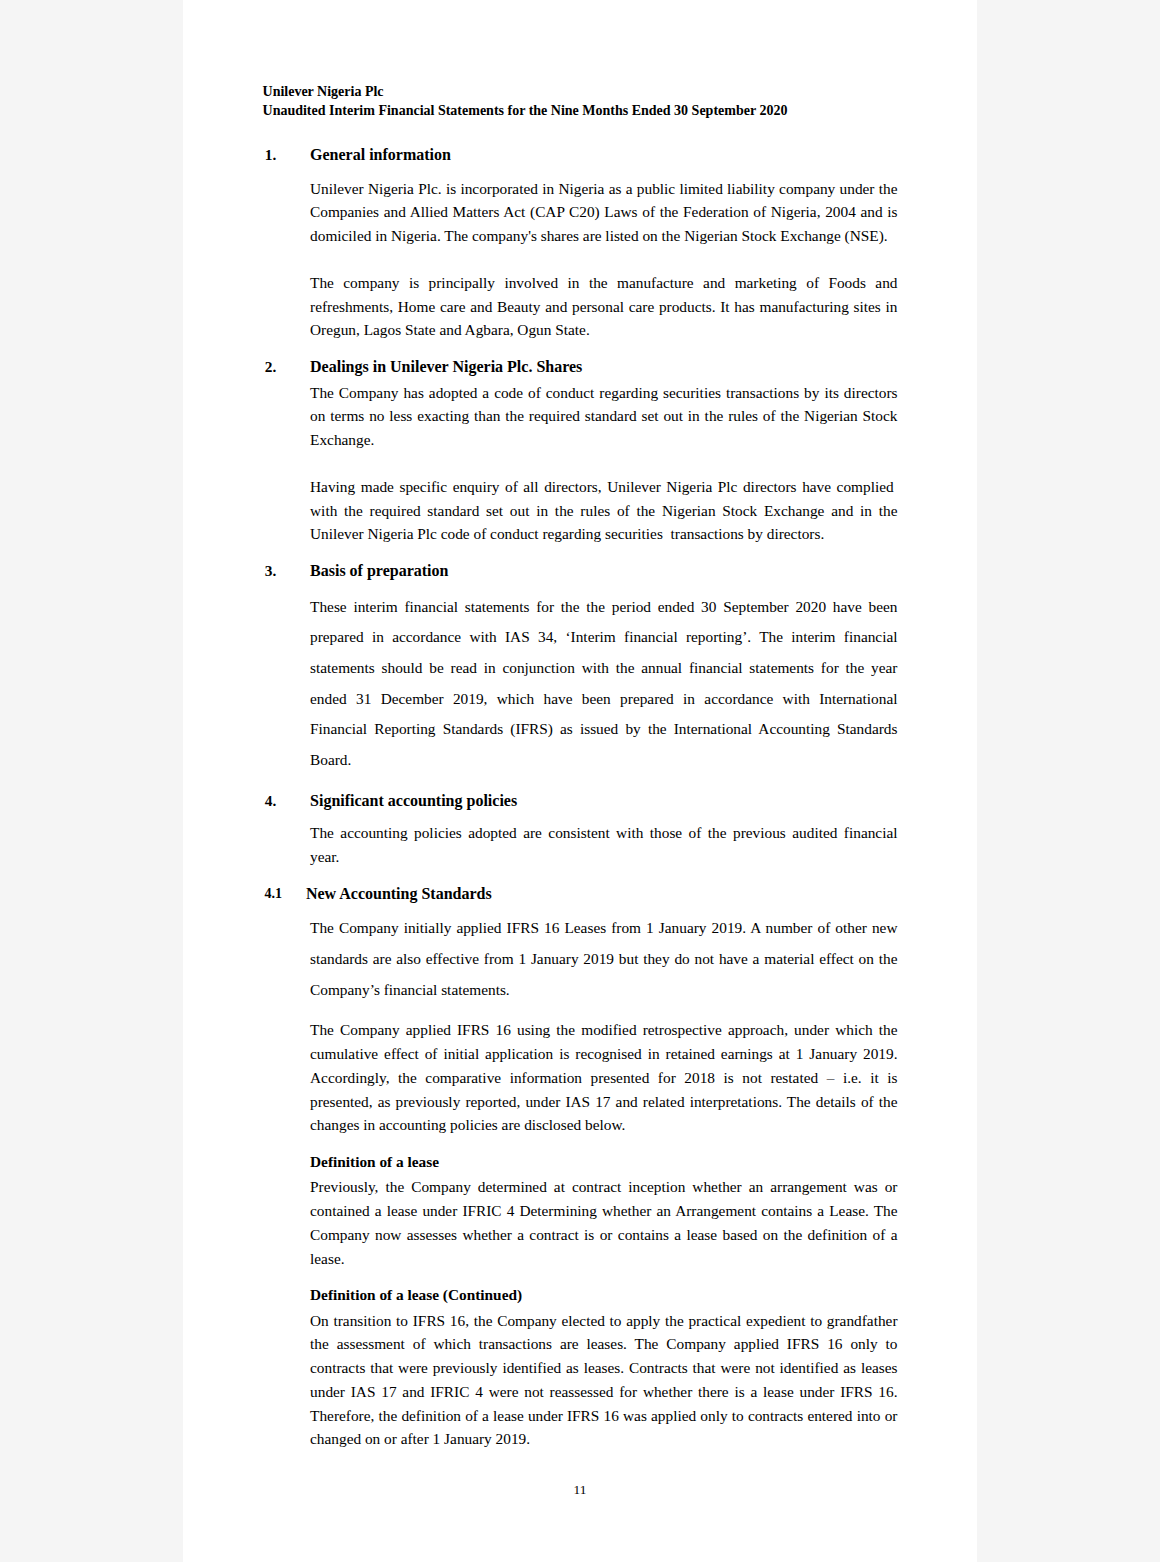Unilever Nigeria Plc
Unaudited Interim Financial Statements for the Nine Months Ended 30 September 2020
1.
General information
Unilever Nigeria Plc. is incorporated in Nigeria as a public limited liability company under the Companies and Allied Matters Act (CAP C20) Laws of the Federation of Nigeria, 2004 and is domiciled in Nigeria. The company's shares are listed on the Nigerian Stock Exchange (NSE).
The company is principally involved in the manufacture and marketing of Foods and refreshments, Home care and Beauty and personal care products. It has manufacturing sites in Oregun, Lagos State and Agbara, Ogun State.
2.
Dealings in Unilever Nigeria Plc. Shares
The Company has adopted a code of conduct regarding securities transactions by its directors on terms no less exacting than the required standard set out in the rules of the Nigerian Stock Exchange.
Having made specific enquiry of all directors, Unilever Nigeria Plc directors have complied with the required standard set out in the rules of the Nigerian Stock Exchange and in the Unilever Nigeria Plc code of conduct regarding securities transactions by directors.
3.
Basis of preparation
These interim financial statements for the the period ended 30 September 2020 have been prepared in accordance with IAS 34, ‘Interim financial reporting’. The interim financial statements should be read in conjunction with the annual financial statements for the year ended 31 December 2019, which have been prepared in accordance with International Financial Reporting Standards (IFRS) as issued by the International Accounting Standards Board.
4.
Significant accounting policies
The accounting policies adopted are consistent with those of the previous audited financial year.
4.1
New Accounting Standards
The Company initially applied IFRS 16 Leases from 1 January 2019. A number of other new standards are also effective from 1 January 2019 but they do not have a material effect on the Company’s financial statements.
The Company applied IFRS 16 using the modified retrospective approach, under which the cumulative effect of initial application is recognised in retained earnings at 1 January 2019. Accordingly, the comparative information presented for 2018 is not restated – i.e. it is presented, as previously reported, under IAS 17 and related interpretations. The details of the changes in accounting policies are disclosed below.
Definition of a lease
Previously, the Company determined at contract inception whether an arrangement was or contained a lease under IFRIC 4 Determining whether an Arrangement contains a Lease. The Company now assesses whether a contract is or contains a lease based on the definition of a lease.
Definition of a lease (Continued)
On transition to IFRS 16, the Company elected to apply the practical expedient to grandfather the assessment of which transactions are leases. The Company applied IFRS 16 only to contracts that were previously identified as leases. Contracts that were not identified as leases under IAS 17 and IFRIC 4 were not reassessed for whether there is a lease under IFRS 16. Therefore, the definition of a lease under IFRS 16 was applied only to contracts entered into or changed on or after 1 January 2019.
11